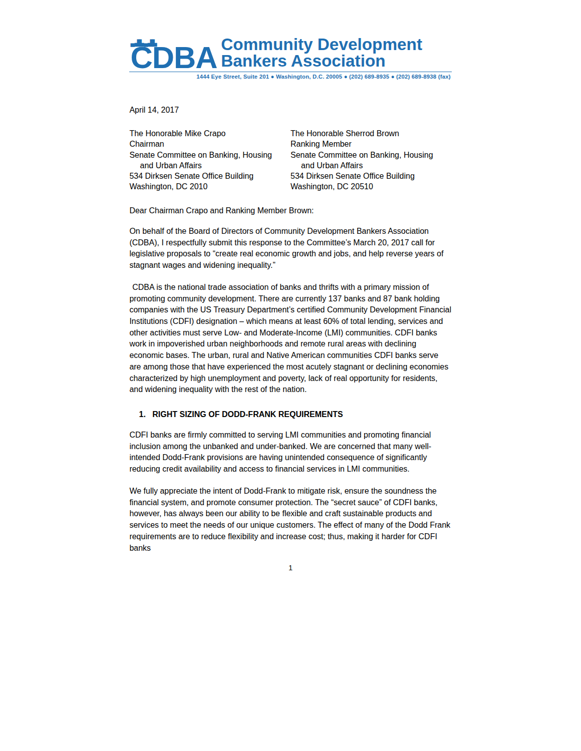▄▟▙▄▟▙CDBA
Community Development Bankers Association
1444 Eye Street, Suite 201 ● Washington, D.C. 20005 ● (202) 689-8935 ● (202) 689-8938 (fax)
April 14, 2017
| The Honorable Mike Crapo Chairman Senate Committee on Banking, Housing and Urban Affairs 534 Dirksen Senate Office Building Washington, DC 2010 | The Honorable Sherrod Brown Ranking Member Senate Committee on Banking, Housing and Urban Affairs 534 Dirksen Senate Office Building Washington, DC 20510 |
Dear Chairman Crapo and Ranking Member Brown:
On behalf of the Board of Directors of Community Development Bankers Association (CDBA), I respectfully submit this response to the Committee’s March 20, 2017 call for legislative proposals to “create real economic growth and jobs, and help reverse years of stagnant wages and widening inequality.”
CDBA is the national trade association of banks and thrifts with a primary mission of promoting community development. There are currently 137 banks and 87 bank holding companies with the US Treasury Department’s certified Community Development Financial Institutions (CDFI) designation – which means at least 60% of total lending, services and other activities must serve Low- and Moderate-Income (LMI) communities. CDFI banks work in impoverished urban neighborhoods and remote rural areas with declining economic bases. The urban, rural and Native American communities CDFI banks serve are among those that have experienced the most acutely stagnant or declining economies characterized by high unemployment and poverty, lack of real opportunity for residents, and widening inequality with the rest of the nation.
1. RIGHT SIZING OF DODD-FRANK REQUIREMENTS
CDFI banks are firmly committed to serving LMI communities and promoting financial inclusion among the unbanked and under-banked. We are concerned that many well-intended Dodd-Frank provisions are having unintended consequence of significantly reducing credit availability and access to financial services in LMI communities.
We fully appreciate the intent of Dodd-Frank to mitigate risk, ensure the soundness the financial system, and promote consumer protection. The “secret sauce” of CDFI banks, however, has always been our ability to be flexible and craft sustainable products and services to meet the needs of our unique customers. The effect of many of the Dodd Frank requirements are to reduce flexibility and increase cost; thus, making it harder for CDFI banks
1